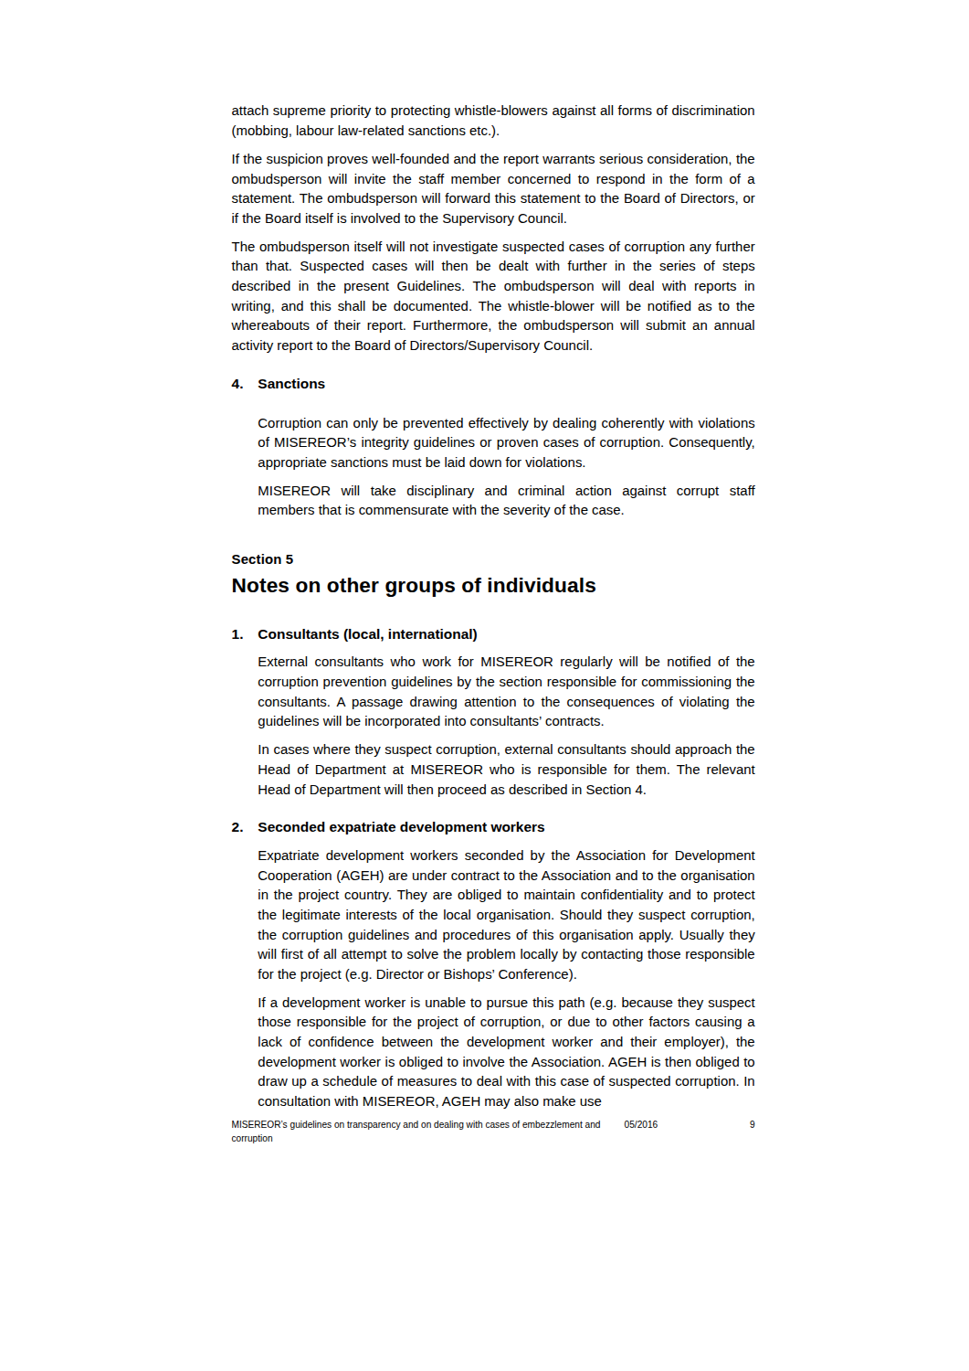attach supreme priority to protecting whistle-blowers against all forms of discrimination (mobbing, labour law-related sanctions etc.).
If the suspicion proves well-founded and the report warrants serious consideration, the ombudsperson will invite the staff member concerned to respond in the form of a statement. The ombudsperson will forward this statement to the Board of Directors, or if the Board itself is involved to the Supervisory Council.
The ombudsperson itself will not investigate suspected cases of corruption any further than that. Suspected cases will then be dealt with further in the series of steps described in the present Guidelines. The ombudsperson will deal with reports in writing, and this shall be documented. The whistle-blower will be notified as to the whereabouts of their report. Furthermore, the ombudsperson will submit an annual activity report to the Board of Directors/Supervisory Council.
4. Sanctions
Corruption can only be prevented effectively by dealing coherently with violations of MISEREOR’s integrity guidelines or proven cases of corruption. Consequently, appropriate sanctions must be laid down for violations.
MISEREOR will take disciplinary and criminal action against corrupt staff members that is commensurate with the severity of the case.
Section 5
Notes on other groups of individuals
1. Consultants (local, international)
External consultants who work for MISEREOR regularly will be notified of the corruption prevention guidelines by the section responsible for commissioning the consultants. A passage drawing attention to the consequences of violating the guidelines will be incorporated into consultants’ contracts.
In cases where they suspect corruption, external consultants should approach the Head of Department at MISEREOR who is responsible for them. The relevant Head of Department will then proceed as described in Section 4.
2. Seconded expatriate development workers
Expatriate development workers seconded by the Association for Development Cooperation (AGEH) are under contract to the Association and to the organisation in the project country. They are obliged to maintain confidentiality and to protect the legitimate interests of the local organisation. Should they suspect corruption, the corruption guidelines and procedures of this organisation apply. Usually they will first of all attempt to solve the problem locally by contacting those responsible for the project (e.g. Director or Bishops’ Conference).
If a development worker is unable to pursue this path (e.g. because they suspect those responsible for the project of corruption, or due to other factors causing a lack of confidence between the development worker and their employer), the development worker is obliged to involve the Association. AGEH is then obliged to draw up a schedule of measures to deal with this case of suspected corruption. In consultation with MISEREOR, AGEH may also make use
MISEREOR’s guidelines on transparency and on dealing with cases of embezzlement and corruption 05/2016 9